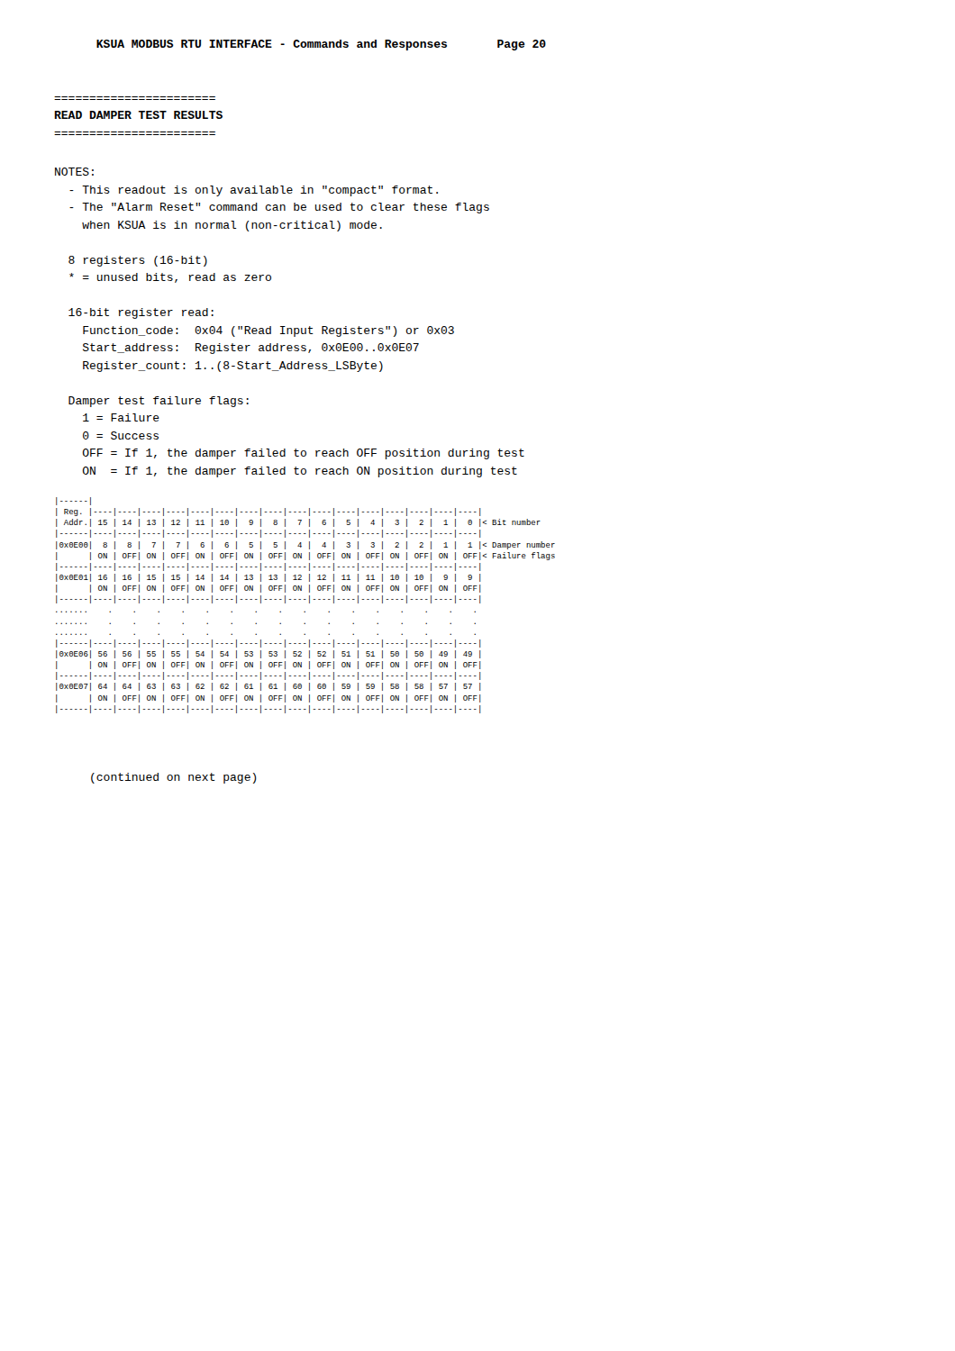KSUA MODBUS RTU INTERFACE - Commands and Responses Page 20
=======================
READ DAMPER TEST RESULTS
=======================
NOTES:
  - This readout is only available in "compact" format.
  - The "Alarm Reset" command can be used to clear these flags
    when KSUA is in normal (non-critical) mode.

  8 registers (16-bit)
  * = unused bits, read as zero

  16-bit register read:
    Function_code:  0x04 ("Read Input Registers") or 0x03
    Start_address:  Register address, 0x0E00..0x0E07
    Register_count: 1..(8-Start_Address_LSByte)

  Damper test failure flags:
    1 = Failure
    0 = Success
    OFF = If 1, the damper failed to reach OFF position during test
    ON  = If 1, the damper failed to reach ON position during test
|------|
| Reg. |----|----|----|----|----|----|----|----|----|----|----|----|----|----|----|----|
| Addr.| 15 | 14 | 13 | 12 | 11 | 10 |  9 |  8 |  7 |  6 |  5 |  4 |  3 |  2 |  1 |  0 |< Bit number
|------|----|----|----|----|----|----|----|----|----|----|----|----|----|----|----|----|
|0x0E00|  8 |  8 |  7 |  7 |  6 |  6 |  5 |  5 |  4 |  4 |  3 |  3 |  2 |  2 |  1 |  1 |< Damper number
|      | ON | OFF| ON | OFF| ON | OFF| ON | OFF| ON | OFF| ON | OFF| ON | OFF| ON | OFF|< Failure flags
|------|----|----|----|----|----|----|----|----|----|----|----|----|----|----|----|----|
|0x0E01| 16 | 16 | 15 | 15 | 14 | 14 | 13 | 13 | 12 | 12 | 11 | 11 | 10 | 10 |  9 |  9 |
|      | ON | OFF| ON | OFF| ON | OFF| ON | OFF| ON | OFF| ON | OFF| ON | OFF| ON | OFF|
|------|----|----|----|----|----|----|----|----|----|----|----|----|----|----|----|----|
.......    .    .    .    .    .    .    .    .    .    .    .    .    .    .    .    .
.......    .    .    .    .    .    .    .    .    .    .    .    .    .    .    .    .
.......    .    .    .    .    .    .    .    .    .    .    .    .    .    .    .    .
|------|----|----|----|----|----|----|----|----|----|----|----|----|----|----|----|----|
|0x0E06| 56 | 56 | 55 | 55 | 54 | 54 | 53 | 53 | 52 | 52 | 51 | 51 | 50 | 50 | 49 | 49 |
|      | ON | OFF| ON | OFF| ON | OFF| ON | OFF| ON | OFF| ON | OFF| ON | OFF| ON | OFF|
|------|----|----|----|----|----|----|----|----|----|----|----|----|----|----|----|----|
|0x0E07| 64 | 64 | 63 | 63 | 62 | 62 | 61 | 61 | 60 | 60 | 59 | 59 | 58 | 58 | 57 | 57 |
|      | ON | OFF| ON | OFF| ON | OFF| ON | OFF| ON | OFF| ON | OFF| ON | OFF| ON | OFF|
|------|----|----|----|----|----|----|----|----|----|----|----|----|----|----|----|----|
     (continued on next page)